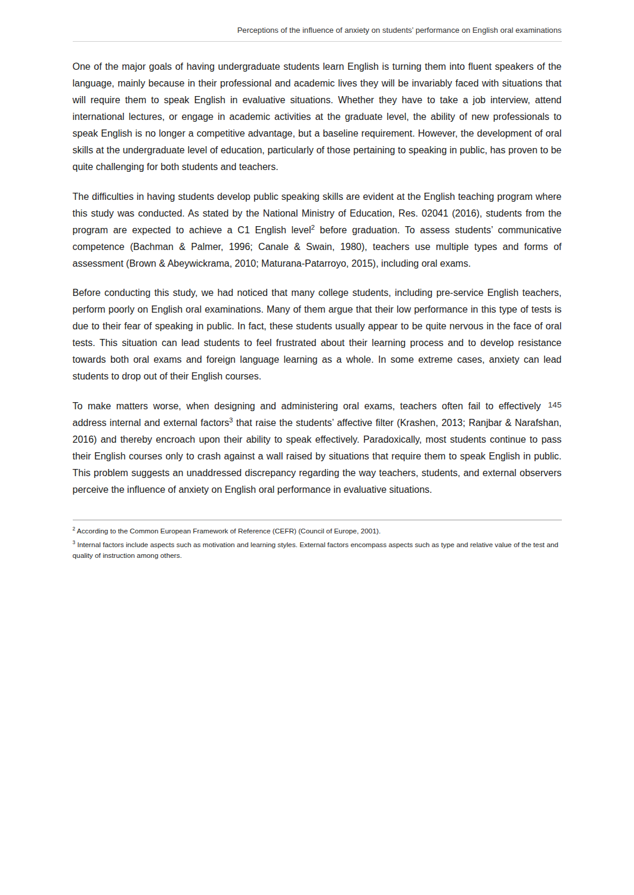Perceptions of the influence of anxiety on students’ performance on English oral examinations
One of the major goals of having undergraduate students learn English is turning them into fluent speakers of the language, mainly because in their professional and academic lives they will be invariably faced with situations that will require them to speak English in evaluative situations. Whether they have to take a job interview, attend international lectures, or engage in academic activities at the graduate level, the ability of new professionals to speak English is no longer a competitive advantage, but a baseline requirement. However, the development of oral skills at the undergraduate level of education, particularly of those pertaining to speaking in public, has proven to be quite challenging for both students and teachers.
The difficulties in having students develop public speaking skills are evident at the English teaching program where this study was conducted. As stated by the National Ministry of Education, Res. 02041 (2016), students from the program are expected to achieve a C1 English level2 before graduation. To assess students’ communicative competence (Bachman & Palmer, 1996; Canale & Swain, 1980), teachers use multiple types and forms of assessment (Brown & Abeywickrama, 2010; Maturana-Patarroyo, 2015), including oral exams.
Before conducting this study, we had noticed that many college students, including pre-service English teachers, perform poorly on English oral examinations. Many of them argue that their low performance in this type of tests is due to their fear of speaking in public. In fact, these students usually appear to be quite nervous in the face of oral tests. This situation can lead students to feel frustrated about their learning process and to develop resistance towards both oral exams and foreign language learning as a whole. In some extreme cases, anxiety can lead students to drop out of their English courses.
145 To make matters worse, when designing and administering oral exams, teachers often fail to effectively address internal and external factors3 that raise the students’ affective filter (Krashen, 2013; Ranjbar & Narafshan, 2016) and thereby encroach upon their ability to speak effectively. Paradoxically, most students continue to pass their English courses only to crash against a wall raised by situations that require them to speak English in public. This problem suggests an unaddressed discrepancy regarding the way teachers, students, and external observers perceive the influence of anxiety on English oral performance in evaluative situations.
2 According to the Common European Framework of Reference (CEFR) (Council of Europe, 2001).
3 Internal factors include aspects such as motivation and learning styles. External factors encompass aspects such as type and relative value of the test and quality of instruction among others.